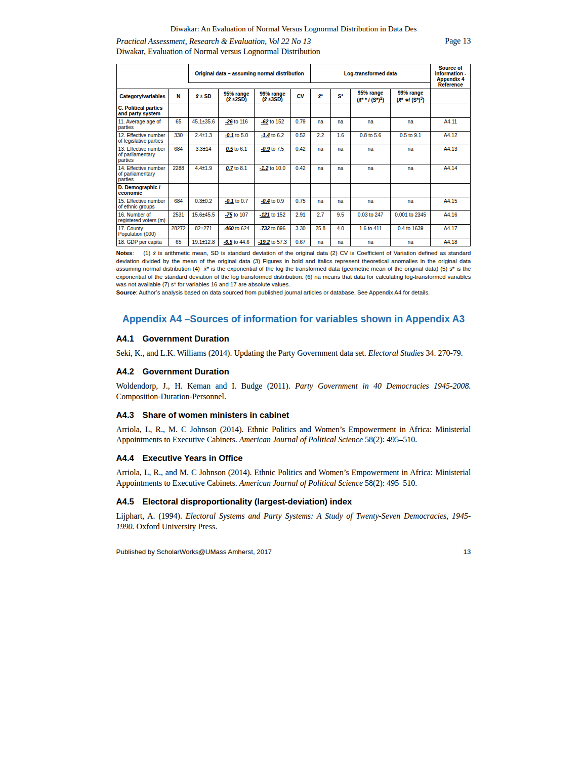Diwakar: An Evaluation of Normal Versus Lognormal Distribution in Data Des
Practical Assessment, Research & Evaluation, Vol 22 No 13
Diwakar, Evaluation of Normal versus Lognormal Distribution
Page 13
| | | Original data – assuming normal distribution | Log-transformed data | Source of information - Appendix 4 Reference |
| --- | --- | --- | --- | --- |
| Category/variables | N | x̄ ± SD | 95% range ( x̄ ±2SD) | 99% range ( x̄ ±3SD) | CV | x̄ * | S* | 95% range ( x̄ * * / (S*) 2 ) | 99% range ( x̄ * ∗/ (S*) 3 ) | |
| C. Political parties and party system | | | | | | | | | | |
| 11. Average age of parties | 65 | 45.1±35.6 | -26 to 116 | -62 to 152 | 0.79 | na | na | na | na | A4.11 |
| 12. Effective number of legislative parties | 330 | 2.4±1.3 | -0.1 to 5.0 | -1.4 to 6.2 | 0.52 | 2.2 | 1.6 | 0.8 to 5.6 | 0.5 to 9.1 | A4.12 |
| 13. Effective number of parliamentary parties | 684 | 3.3±14 | 0.5 to 6.1 | -0.9 to 7.5 | 0.42 | na | na | na | na | A4.13 |
| 14. Effective number of parliamentary parties | 2288 | 4.4±1.9 | 0.7 to 8.1 | -1.2 to 10.0 | 0.42 | na | na | na | na | A4.14 |
| D. Demographic / economic | | | | | | | | | | |
| 15. Effective number of ethnic groups | 684 | 0.3±0.2 | -0.1 to 0.7 | -0.4 to 0.9 | 0.75 | na | na | na | na | A4.15 |
| 16. Number of registered voters (m) | 2531 | 15.6±45.5 | -75 to 107 | -121 to 152 | 2.91 | 2.7 | 9.5 | 0.03 to 247 | 0.001 to 2345 | A4.16 |
| 17. County Population (000) | 28272 | 82±271 | -460 to 624 | -732 to 896 | 3.30 | 25.8 | 4.0 | 1.6 to 411 | 0.4 to 1639 | A4.17 |
| 18. GDP per capita | 65 | 19.1±12.8 | -6.5 to 44.6 | -19.2 to 57.3 | 0.67 | na | na | na | na | A4.18 |
Notes: (1) x̄ is arithmetic mean, SD is standard deviation of the original data (2) CV is Coefficient of Variation defined as standard deviation divided by the mean of the original data (3) Figures in bold and italics represent theoretical anomalies in the original data assuming normal distribution (4) x̄* is the exponential of the log the transformed data (geometric mean of the original data) (5) s* is the exponential of the standard deviation of the log transformed distribution. (6) na means that data for calculating log-transformed variables was not available (7) s* for variables 16 and 17 are absolute values.
Source: Author’s analysis based on data sourced from published journal articles or database. See Appendix A4 for details.
Appendix A4 –Sources of information for variables shown in Appendix A3
A4.1 Government Duration
Seki, K., and L.K. Williams (2014). Updating the Party Government data set. Electoral Studies 34. 270-79.
A4.2 Government Duration
Woldendorp, J., H. Keman and I. Budge (2011). Party Government in 40 Democracies 1945-2008. Composition-Duration-Personnel.
A4.3 Share of women ministers in cabinet
Arriola, L, R., M. C Johnson (2014). Ethnic Politics and Women’s Empowerment in Africa: Ministerial Appointments to Executive Cabinets. American Journal of Political Science 58(2): 495–510.
A4.4 Executive Years in Office
Arriola, L, R., and M. C Johnson (2014). Ethnic Politics and Women’s Empowerment in Africa: Ministerial Appointments to Executive Cabinets. American Journal of Political Science 58(2): 495–510.
A4.5 Electoral disproportionality (largest-deviation) index
Lijphart, A. (1994). Electoral Systems and Party Systems: A Study of Twenty-Seven Democracies, 1945-1990. Oxford University Press.
Published by ScholarWorks@UMass Amherst, 2017
13